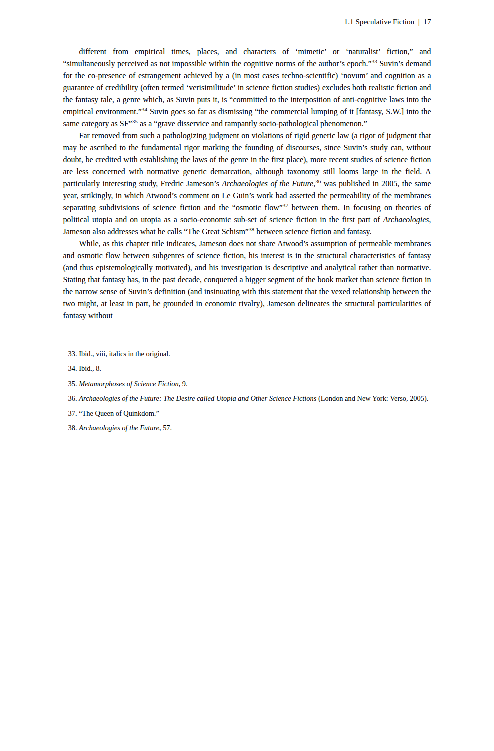1.1 Speculative Fiction | 17
different from empirical times, places, and characters of ‘mimetic’ or ‘naturalist’ fiction,” and “simultaneously perceived as not impossible within the cognitive norms of the author’s epoch.”33 Suvin’s demand for the co-presence of estrangement achieved by a (in most cases techno-scientific) ‘novum’ and cognition as a guarantee of credibility (often termed ‘verisimilitude’ in science fiction studies) excludes both realistic fiction and the fantasy tale, a genre which, as Suvin puts it, is “committed to the interposition of anti-cognitive laws into the empirical environment.”34 Suvin goes so far as dismissing “the commercial lumping of it [fantasy, S.W.] into the same category as SF”35 as a “grave disservice and rampantly socio-pathological phenomenon.”
Far removed from such a pathologizing judgment on violations of rigid generic law (a rigor of judgment that may be ascribed to the fundamental rigor marking the founding of discourses, since Suvin’s study can, without doubt, be credited with establishing the laws of the genre in the first place), more recent studies of science fiction are less concerned with normative generic demarcation, although taxonomy still looms large in the field. A particularly interesting study, Fredric Jameson’s Archaeologies of the Future,36 was published in 2005, the same year, strikingly, in which Atwood’s comment on Le Guin’s work had asserted the permeability of the membranes separating subdivisions of science fiction and the “osmotic flow”37 between them. In focusing on theories of political utopia and on utopia as a socio-economic sub-set of science fiction in the first part of Archaeologies, Jameson also addresses what he calls “The Great Schism”38 between science fiction and fantasy.
While, as this chapter title indicates, Jameson does not share Atwood’s assumption of permeable membranes and osmotic flow between subgenres of science fiction, his interest is in the structural characteristics of fantasy (and thus epistemologically motivated), and his investigation is descriptive and analytical rather than normative. Stating that fantasy has, in the past decade, conquered a bigger segment of the book market than science fiction in the narrow sense of Suvin’s definition (and insinuating with this statement that the vexed relationship between the two might, at least in part, be grounded in economic rivalry), Jameson delineates the structural particularities of fantasy without
Ibid., viii, italics in the original.
Ibid., 8.
Metamorphoses of Science Fiction, 9.
Archaeologies of the Future: The Desire called Utopia and Other Science Fictions (London and New York: Verso, 2005).
“The Queen of Quinkdom.”
Archaeologies of the Future, 57.